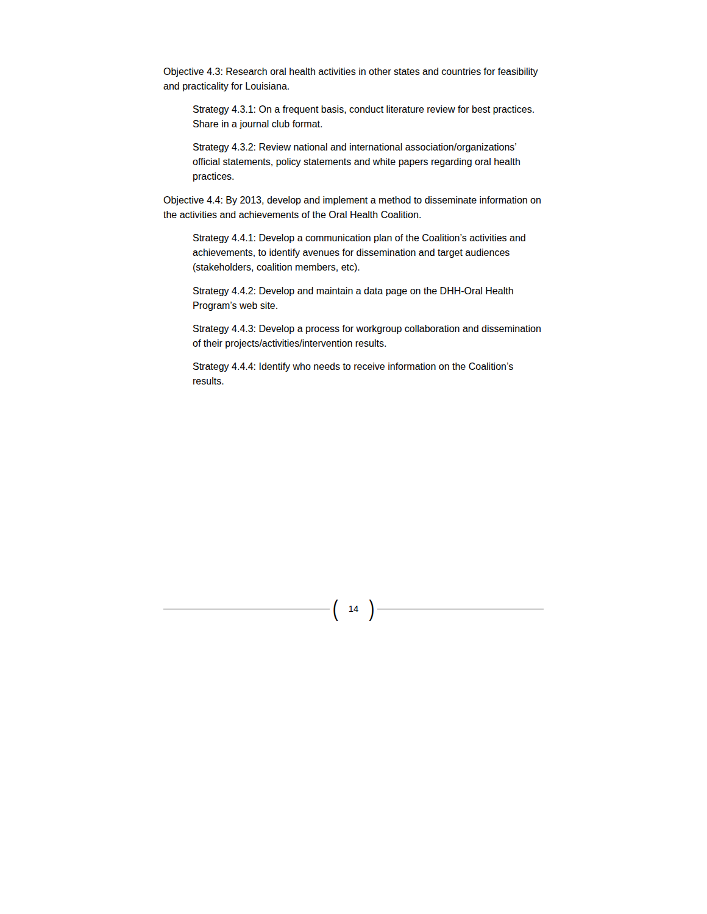Objective 4.3: Research oral health activities in other states and countries for feasibility and practicality for Louisiana.
Strategy 4.3.1: On a frequent basis, conduct literature review for best practices. Share in a journal club format.
Strategy 4.3.2: Review national and international association/organizations’ official statements, policy statements and white papers regarding oral health practices.
Objective 4.4: By 2013, develop and implement a method to disseminate information on the activities and achievements of the Oral Health Coalition.
Strategy 4.4.1: Develop a communication plan of the Coalition’s activities and achievements, to identify avenues for dissemination and target audiences (stakeholders, coalition members, etc).
Strategy 4.4.2: Develop and maintain a data page on the DHH-Oral Health Program’s web site.
Strategy 4.4.3: Develop a process for workgroup collaboration and dissemination of their projects/activities/intervention results.
Strategy 4.4.4: Identify who needs to receive information on the Coalition’s results.
( 14 )